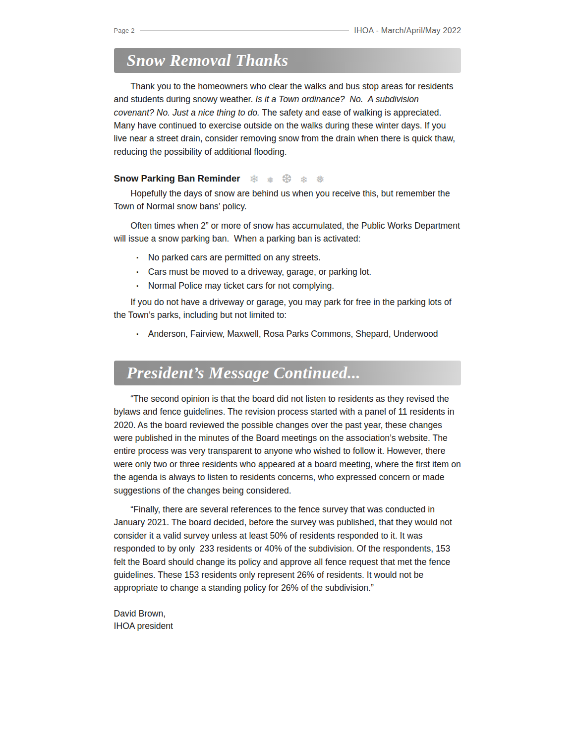Page 2 IHOA - March/April/May 2022
Snow Removal Thanks
Thank you to the homeowners who clear the walks and bus stop areas for residents and students during snowy weather. Is it a Town ordinance? No. A subdivision covenant? No. Just a nice thing to do. The safety and ease of walking is appreciated. Many have continued to exercise outside on the walks during these winter days. If you live near a street drain, consider removing snow from the drain when there is quick thaw, reducing the possibility of additional flooding.
Snow Parking Ban Reminder
❄❅❆❄❅
Hopefully the days of snow are behind us when you receive this, but remember the Town of Normal snow bans’ policy.
Often times when 2” or more of snow has accumulated, the Public Works Department will issue a snow parking ban. When a parking ban is activated:
No parked cars are permitted on any streets.
Cars must be moved to a driveway, garage, or parking lot.
Normal Police may ticket cars for not complying.
If you do not have a driveway or garage, you may park for free in the parking lots of the Town’s parks, including but not limited to:
Anderson, Fairview, Maxwell, Rosa Parks Commons, Shepard, Underwood
President’s Message Continued...
“The second opinion is that the board did not listen to residents as they revised the bylaws and fence guidelines. The revision process started with a panel of 11 residents in 2020. As the board reviewed the possible changes over the past year, these changes were published in the minutes of the Board meetings on the association’s website. The entire process was very transparent to anyone who wished to follow it. However, there were only two or three residents who appeared at a board meeting, where the first item on the agenda is always to listen to residents concerns, who expressed concern or made suggestions of the changes being considered.
“Finally, there are several references to the fence survey that was conducted in January 2021. The board decided, before the survey was published, that they would not consider it a valid survey unless at least 50% of residents responded to it. It was responded to by only 233 residents or 40% of the subdivision. Of the respondents, 153 felt the Board should change its policy and approve all fence request that met the fence guidelines. These 153 residents only represent 26% of residents. It would not be appropriate to change a standing policy for 26% of the subdivision.”
David Brown,
IHOA president